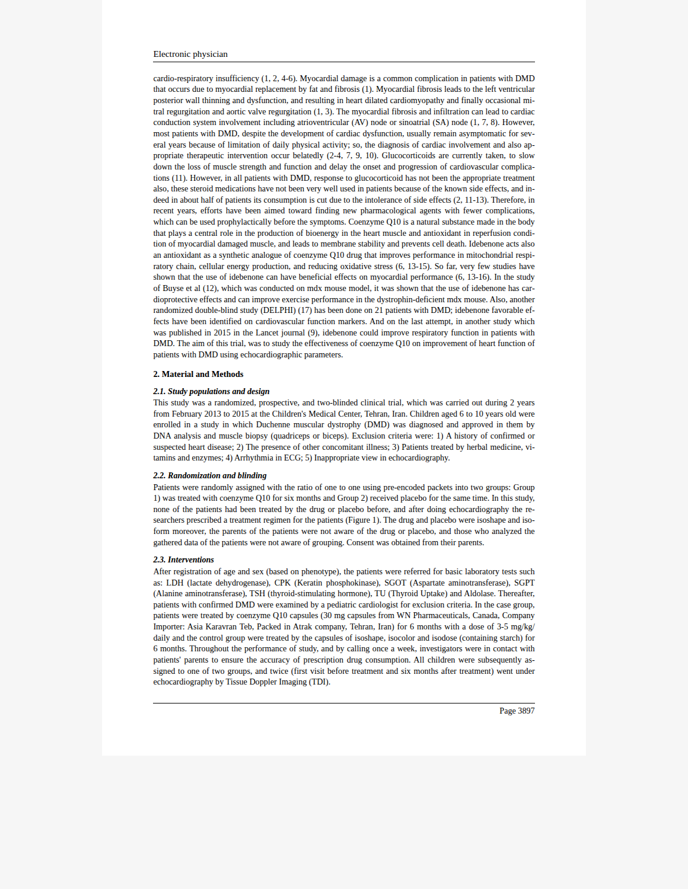Electronic physician
cardio-respiratory insufficiency (1, 2, 4-6). Myocardial damage is a common complication in patients with DMD that occurs due to myocardial replacement by fat and fibrosis (1). Myocardial fibrosis leads to the left ventricular posterior wall thinning and dysfunction, and resulting in heart dilated cardiomyopathy and finally occasional mitral regurgitation and aortic valve regurgitation (1, 3). The myocardial fibrosis and infiltration can lead to cardiac conduction system involvement including atrioventricular (AV) node or sinoatrial (SA) node (1, 7, 8). However, most patients with DMD, despite the development of cardiac dysfunction, usually remain asymptomatic for several years because of limitation of daily physical activity; so, the diagnosis of cardiac involvement and also appropriate therapeutic intervention occur belatedly (2-4, 7, 9, 10). Glucocorticoids are currently taken, to slow down the loss of muscle strength and function and delay the onset and progression of cardiovascular complications (11). However, in all patients with DMD, response to glucocorticoid has not been the appropriate treatment also, these steroid medications have not been very well used in patients because of the known side effects, and indeed in about half of patients its consumption is cut due to the intolerance of side effects (2, 11-13). Therefore, in recent years, efforts have been aimed toward finding new pharmacological agents with fewer complications, which can be used prophylactically before the symptoms. Coenzyme Q10 is a natural substance made in the body that plays a central role in the production of bioenergy in the heart muscle and antioxidant in reperfusion condition of myocardial damaged muscle, and leads to membrane stability and prevents cell death. Idebenone acts also an antioxidant as a synthetic analogue of coenzyme Q10 drug that improves performance in mitochondrial respiratory chain, cellular energy production, and reducing oxidative stress (6, 13-15). So far, very few studies have shown that the use of idebenone can have beneficial effects on myocardial performance (6, 13-16). In the study of Buyse et al (12), which was conducted on mdx mouse model, it was shown that the use of idebenone has cardioprotective effects and can improve exercise performance in the dystrophin-deficient mdx mouse. Also, another randomized double-blind study (DELPHI) (17) has been done on 21 patients with DMD; idebenone favorable effects have been identified on cardiovascular function markers. And on the last attempt, in another study which was published in 2015 in the Lancet journal (9), idebenone could improve respiratory function in patients with DMD. The aim of this trial, was to study the effectiveness of coenzyme Q10 on improvement of heart function of patients with DMD using echocardiographic parameters.
2. Material and Methods
2.1. Study populations and design
This study was a randomized, prospective, and two-blinded clinical trial, which was carried out during 2 years from February 2013 to 2015 at the Children's Medical Center, Tehran, Iran. Children aged 6 to 10 years old were enrolled in a study in which Duchenne muscular dystrophy (DMD) was diagnosed and approved in them by DNA analysis and muscle biopsy (quadriceps or biceps). Exclusion criteria were: 1) A history of confirmed or suspected heart disease; 2) The presence of other concomitant illness; 3) Patients treated by herbal medicine, vitamins and enzymes; 4) Arrhythmia in ECG; 5) Inappropriate view in echocardiography.
2.2. Randomization and blinding
Patients were randomly assigned with the ratio of one to one using pre-encoded packets into two groups: Group 1) was treated with coenzyme Q10 for six months and Group 2) received placebo for the same time. In this study, none of the patients had been treated by the drug or placebo before, and after doing echocardiography the researchers prescribed a treatment regimen for the patients (Figure 1). The drug and placebo were isoshape and isoform moreover, the parents of the patients were not aware of the drug or placebo, and those who analyzed the gathered data of the patients were not aware of grouping. Consent was obtained from their parents.
2.3. Interventions
After registration of age and sex (based on phenotype), the patients were referred for basic laboratory tests such as: LDH (lactate dehydrogenase), CPK (Keratin phosphokinase), SGOT (Aspartate aminotransferase), SGPT (Alanine aminotransferase), TSH (thyroid-stimulating hormone), TU (Thyroid Uptake) and Aldolase. Thereafter, patients with confirmed DMD were examined by a pediatric cardiologist for exclusion criteria. In the case group, patients were treated by coenzyme Q10 capsules (30 mg capsules from WN Pharmaceuticals, Canada, Company Importer: Asia Karavran Teb, Packed in Atrak company, Tehran, Iran) for 6 months with a dose of 3-5 mg/kg/ daily and the control group were treated by the capsules of isoshape, isocolor and isodose (containing starch) for 6 months. Throughout the performance of study, and by calling once a week, investigators were in contact with patients' parents to ensure the accuracy of prescription drug consumption. All children were subsequently assigned to one of two groups, and twice (first visit before treatment and six months after treatment) went under echocardiography by Tissue Doppler Imaging (TDI).
Page 3897